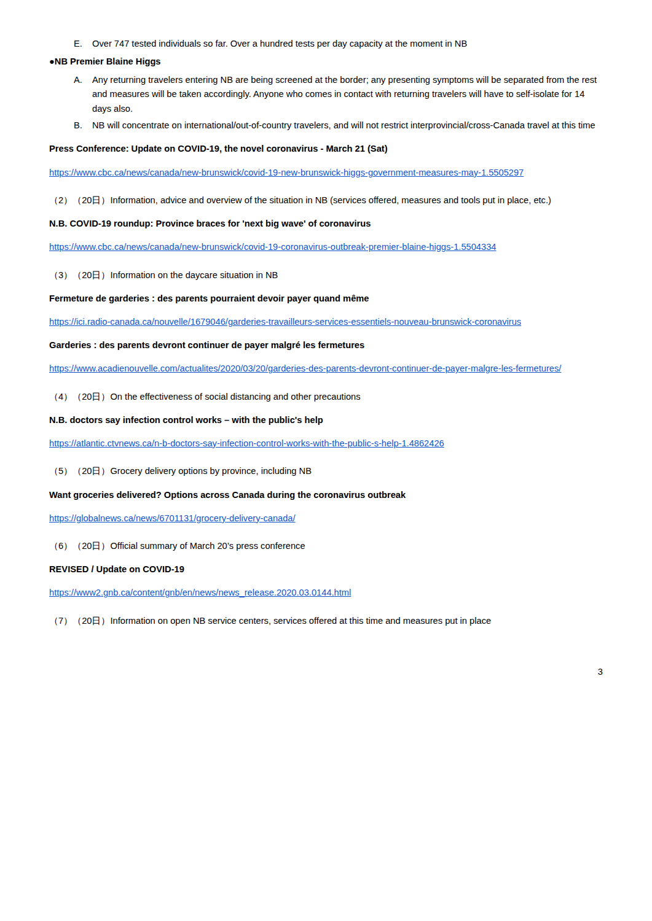E.
Over 747 tested individuals so far. Over a hundred tests per day capacity at the moment in NB
●NB Premier Blaine Higgs
A.
Any returning travelers entering NB are being screened at the border; any presenting symptoms will be separated from the rest and measures will be taken accordingly. Anyone who comes in contact with returning travelers will have to self-isolate for 14 days also.
B.
NB will concentrate on international/out-of-country travelers, and will not restrict interprovincial/cross-Canada travel at this time
Press Conference: Update on COVID-19, the novel coronavirus - March 21 (Sat)
https://www.cbc.ca/news/canada/new-brunswick/covid-19-new-brunswick-higgs-government-measures-may-1.5505297
（2）（20日）Information, advice and overview of the situation in NB (services offered, measures and tools put in place, etc.)
N.B. COVID-19 roundup: Province braces for 'next big wave' of coronavirus
https://www.cbc.ca/news/canada/new-brunswick/covid-19-coronavirus-outbreak-premier-blaine-higgs-1.5504334
（3）（20日）Information on the daycare situation in NB
Fermeture de garderies : des parents pourraient devoir payer quand même
https://ici.radio-canada.ca/nouvelle/1679046/garderies-travailleurs-services-essentiels-nouveau-brunswick-coronavirus
Garderies : des parents devront continuer de payer malgré les fermetures
https://www.acadienouvelle.com/actualites/2020/03/20/garderies-des-parents-devront-continuer-de-payer-malgre-les-fermetures/
（4）（20日）On the effectiveness of social distancing and other precautions
N.B. doctors say infection control works – with the public's help
https://atlantic.ctvnews.ca/n-b-doctors-say-infection-control-works-with-the-public-s-help-1.4862426
（5）（20日）Grocery delivery options by province, including NB
Want groceries delivered? Options across Canada during the coronavirus outbreak
https://globalnews.ca/news/6701131/grocery-delivery-canada/
（6）（20日）Official summary of March 20’s press conference
REVISED / Update on COVID-19
https://www2.gnb.ca/content/gnb/en/news/news_release.2020.03.0144.html
（7）（20日）Information on open NB service centers, services offered at this time and measures put in place
3